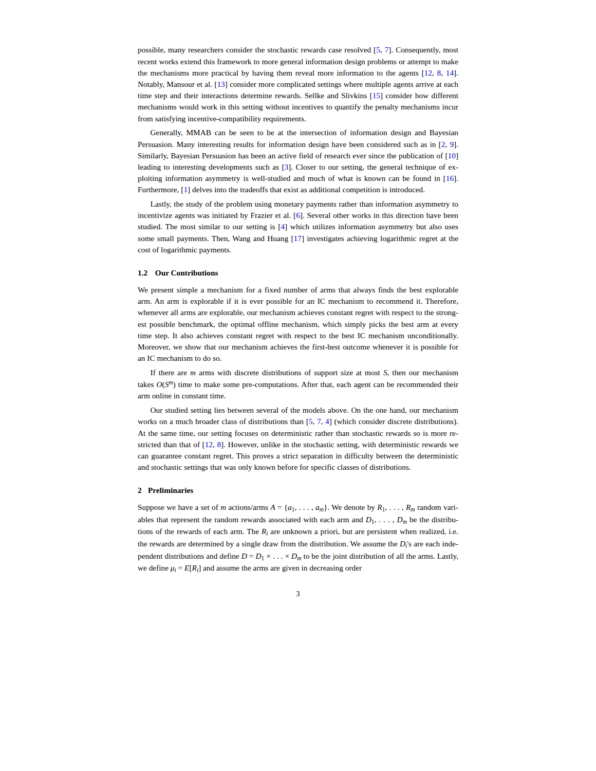possible, many researchers consider the stochastic rewards case resolved [5, 7]. Consequently, most recent works extend this framework to more general information design problems or attempt to make the mechanisms more practical by having them reveal more information to the agents [12, 8, 14]. Notably, Mansour et al. [13] consider more complicated settings where multiple agents arrive at each time step and their interactions determine rewards. Sellke and Slivkins [15] consider how different mechanisms would work in this setting without incentives to quantify the penalty mechanisms incur from satisfying incentive-compatibility requirements.
Generally, MMAB can be seen to be at the intersection of information design and Bayesian Persuasion. Many interesting results for information design have been considered such as in [2, 9]. Similarly, Bayesian Persuasion has been an active field of research ever since the publication of [10] leading to interesting developments such as [3]. Closer to our setting, the general technique of exploiting information asymmetry is well-studied and much of what is known can be found in [16]. Furthermore, [1] delves into the tradeoffs that exist as additional competition is introduced.
Lastly, the study of the problem using monetary payments rather than information asymmetry to incentivize agents was initiated by Frazier et al. [6]. Several other works in this direction have been studied. The most similar to our setting is [4] which utilizes information asymmetry but also uses some small payments. Then, Wang and Huang [17] investigates achieving logarithmic regret at the cost of logarithmic payments.
1.2 Our Contributions
We present simple a mechanism for a fixed number of arms that always finds the best explorable arm. An arm is explorable if it is ever possible for an IC mechanism to recommend it. Therefore, whenever all arms are explorable, our mechanism achieves constant regret with respect to the strongest possible benchmark, the optimal offline mechanism, which simply picks the best arm at every time step. It also achieves constant regret with respect to the best IC mechanism unconditionally. Moreover, we show that our mechanism achieves the first-best outcome whenever it is possible for an IC mechanism to do so.
If there are m arms with discrete distributions of support size at most S, then our mechanism takes O(Sm) time to make some pre-computations. After that, each agent can be recommended their arm online in constant time.
Our studied setting lies between several of the models above. On the one hand, our mechanism works on a much broader class of distributions than [5, 7, 4] (which consider discrete distributions). At the same time, our setting focuses on deterministic rather than stochastic rewards so is more restricted than that of [12, 8]. However, unlike in the stochastic setting, with deterministic rewards we can guarantee constant regret. This proves a strict separation in difficulty between the deterministic and stochastic settings that was only known before for specific classes of distributions.
2 Preliminaries
Suppose we have a set of m actions/arms A = {a 1, . . . , am}. We denote by R 1, . . . , Rm random variables that represent the random rewards associated with each arm and D 1, . . . , Dm be the distributions of the rewards of each arm. The Ri are unknown a priori, but are persistent when realized, i.e. the rewards are determined by a single draw from the distribution. We assume the Di's are each independent distributions and define D = D 1 × . . . × Dm to be the joint distribution of all the arms. Lastly, we define μi = E[Ri] and assume the arms are given in decreasing order
3